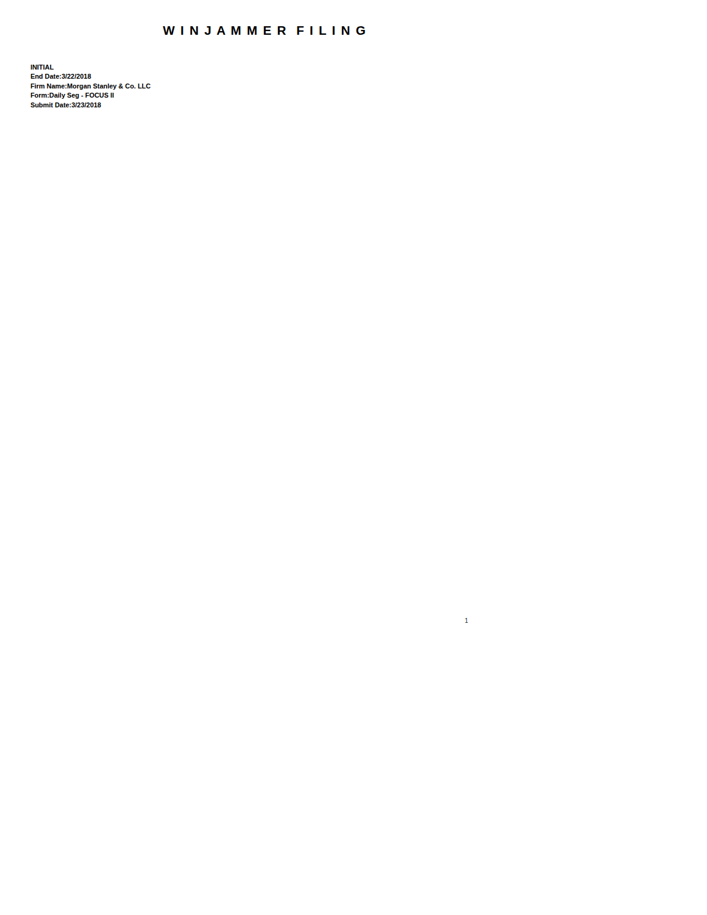W I N J A M M E R F I L I N G
INITIAL
End Date:3/22/2018
Firm Name:Morgan Stanley & Co. LLC
Form:Daily Seg - FOCUS II
Submit Date:3/23/2018
1